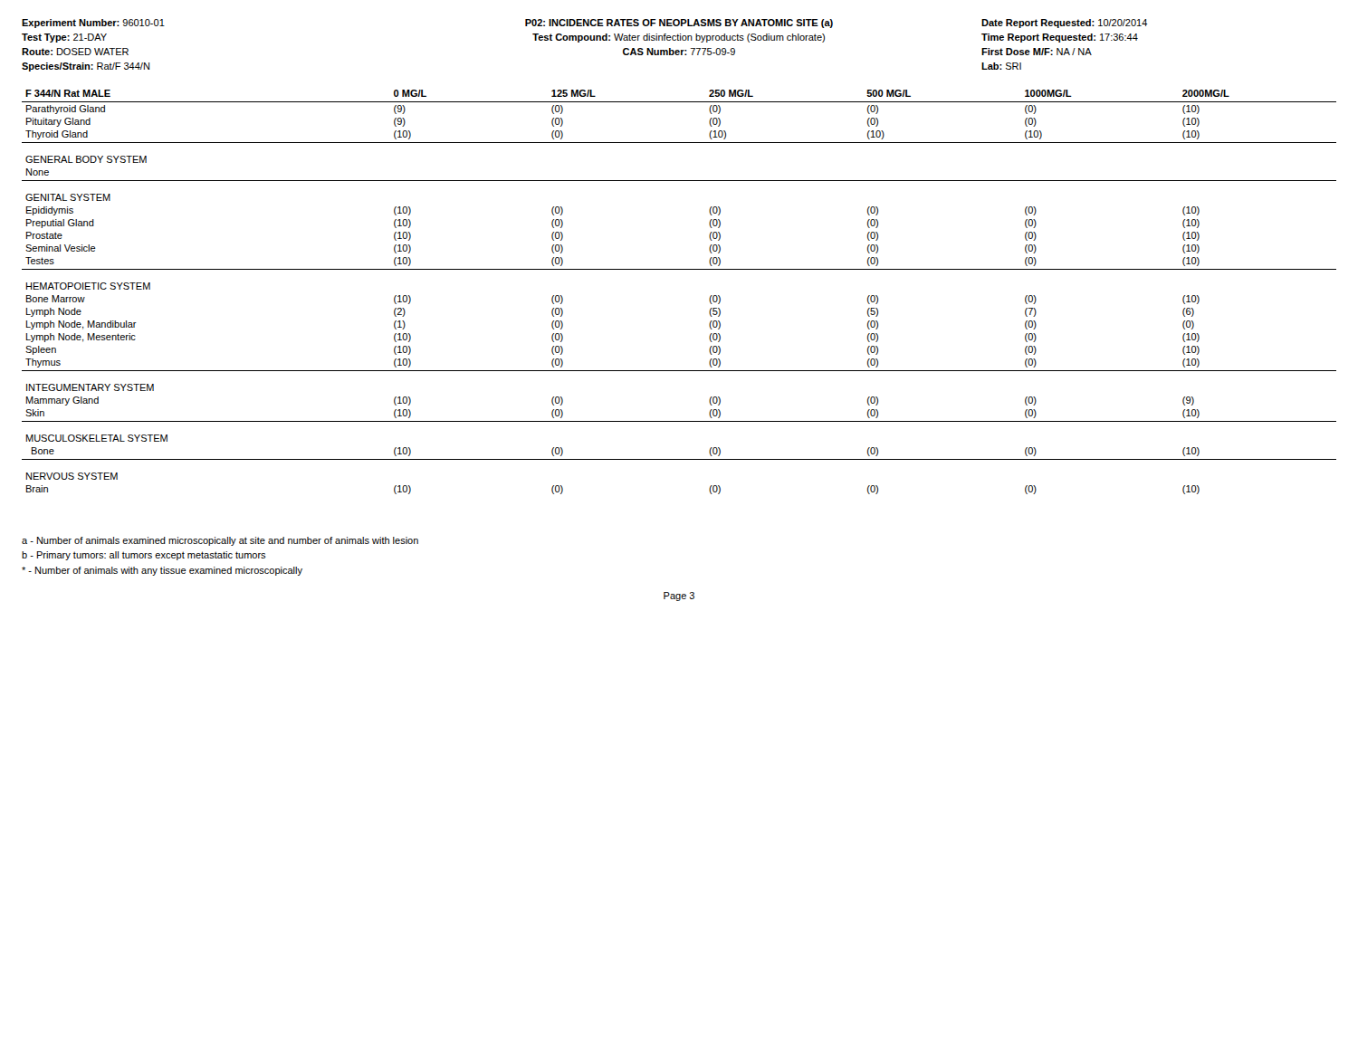| Experiment Number: 96010-01 Test Type: 21-DAY Route: DOSED WATER Species/Strain: Rat/F 344/N | P02: INCIDENCE RATES OF NEOPLASMS BY ANATOMIC SITE (a) Test Compound: Water disinfection byproducts (Sodium chlorate) CAS Number: 7775-09-9 | Date Report Requested: 10/20/2014 Time Report Requested: 17:36:44 First Dose M/F: NA / NA Lab: SRI |
| F 344/N Rat MALE | 0 MG/L | 125 MG/L | 250 MG/L | 500 MG/L | 1000MG/L | 2000MG/L |
| --- | --- | --- | --- | --- | --- | --- |
| Parathyroid Gland | (9) | (0) | (0) | (0) | (0) | (10) |
| Pituitary Gland | (9) | (0) | (0) | (0) | (0) | (10) |
| Thyroid Gland | (10) | (0) | (10) | (10) | (10) | (10) |
| GENERAL BODY SYSTEM |
| None | |
| GENITAL SYSTEM |
| Epididymis | (10) | (0) | (0) | (0) | (0) | (10) |
| Preputial Gland | (10) | (0) | (0) | (0) | (0) | (10) |
| Prostate | (10) | (0) | (0) | (0) | (0) | (10) |
| Seminal Vesicle | (10) | (0) | (0) | (0) | (0) | (10) |
| Testes | (10) | (0) | (0) | (0) | (0) | (10) |
| HEMATOPOIETIC SYSTEM |
| Bone Marrow | (10) | (0) | (0) | (0) | (0) | (10) |
| Lymph Node | (2) | (0) | (5) | (5) | (7) | (6) |
| Lymph Node, Mandibular | (1) | (0) | (0) | (0) | (0) | (0) |
| Lymph Node, Mesenteric | (10) | (0) | (0) | (0) | (0) | (10) |
| Spleen | (10) | (0) | (0) | (0) | (0) | (10) |
| Thymus | (10) | (0) | (0) | (0) | (0) | (10) |
| INTEGUMENTARY SYSTEM |
| Mammary Gland | (10) | (0) | (0) | (0) | (0) | (9) |
| Skin | (10) | (0) | (0) | (0) | (0) | (10) |
| MUSCULOSKELETAL SYSTEM |
| Bone | (10) | (0) | (0) | (0) | (0) | (10) |
| NERVOUS SYSTEM |
| Brain | (10) | (0) | (0) | (0) | (0) | (10) |
a - Number of animals examined microscopically at site and number of animals with lesion
b - Primary tumors: all tumors except metastatic tumors
* - Number of animals with any tissue examined microscopically
Page 3